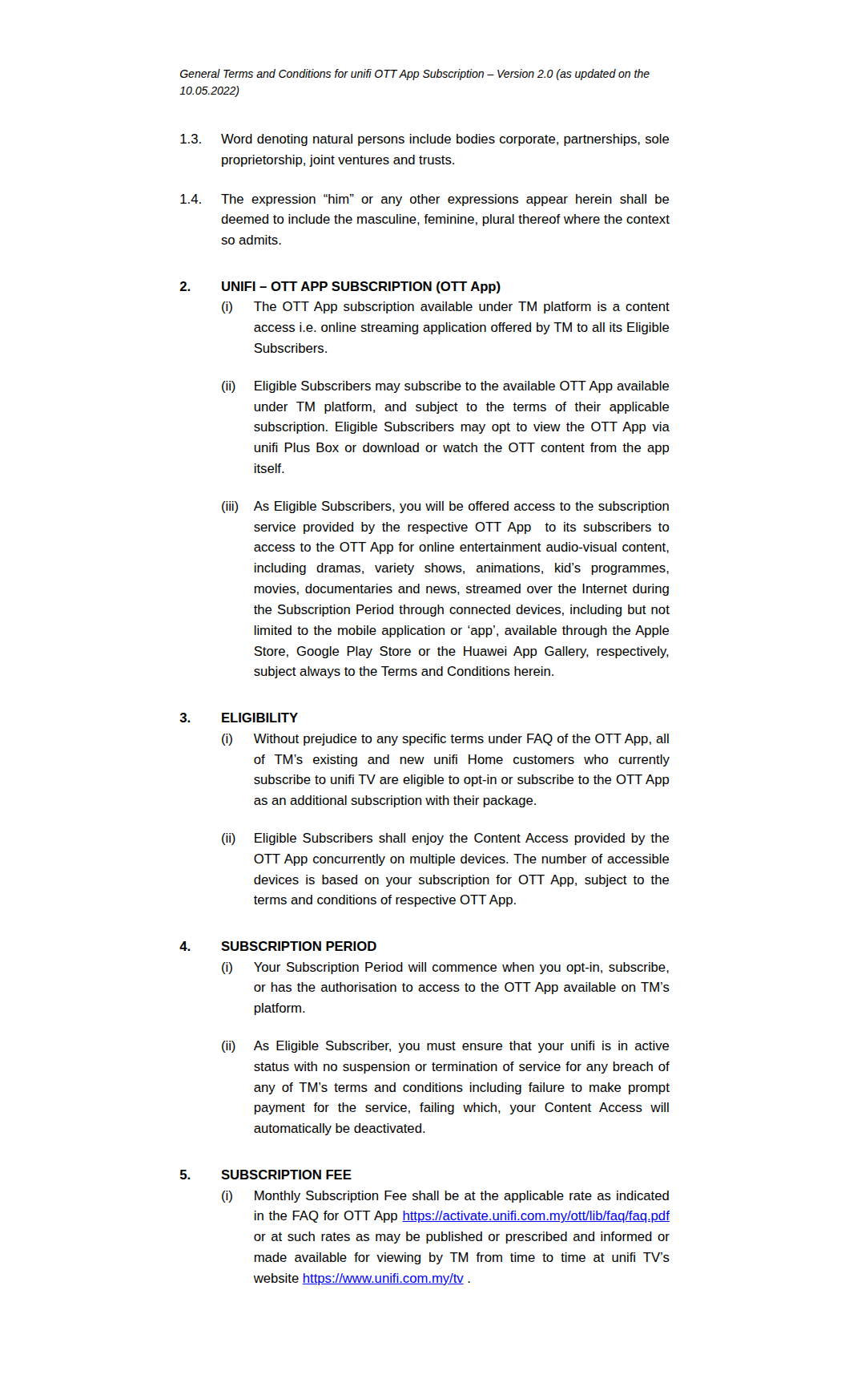General Terms and Conditions for unifi OTT App Subscription – Version 2.0 (as updated on the 10.05.2022)
1.3.
Word denoting natural persons include bodies corporate, partnerships, sole proprietorship, joint ventures and trusts.
1.4.
The expression “him” or any other expressions appear herein shall be deemed to include the masculine, feminine, plural thereof where the context so admits.
2.
UNIFI – OTT APP SUBSCRIPTION (OTT App)
(i)
The OTT App subscription available under TM platform is a content access i.e. online streaming application offered by TM to all its Eligible Subscribers.
(ii)
Eligible Subscribers may subscribe to the available OTT App available under TM platform, and subject to the terms of their applicable subscription. Eligible Subscribers may opt to view the OTT App via unifi Plus Box or download or watch the OTT content from the app itself.
(iii)
As Eligible Subscribers, you will be offered access to the subscription service provided by the respective OTT App to its subscribers to access to the OTT App for online entertainment audio-visual content, including dramas, variety shows, animations, kid’s programmes, movies, documentaries and news, streamed over the Internet during the Subscription Period through connected devices, including but not limited to the mobile application or ‘app’, available through the Apple Store, Google Play Store or the Huawei App Gallery, respectively, subject always to the Terms and Conditions herein.
3.
ELIGIBILITY
(i)
Without prejudice to any specific terms under FAQ of the OTT App, all of TM’s existing and new unifi Home customers who currently subscribe to unifi TV are eligible to opt-in or subscribe to the OTT App as an additional subscription with their package.
(ii)
Eligible Subscribers shall enjoy the Content Access provided by the OTT App concurrently on multiple devices. The number of accessible devices is based on your subscription for OTT App, subject to the terms and conditions of respective OTT App.
4.
SUBSCRIPTION PERIOD
(i)
Your Subscription Period will commence when you opt-in, subscribe, or has the authorisation to access to the OTT App available on TM’s platform.
(ii)
As Eligible Subscriber, you must ensure that your unifi is in active status with no suspension or termination of service for any breach of any of TM’s terms and conditions including failure to make prompt payment for the service, failing which, your Content Access will automatically be deactivated.
5.
SUBSCRIPTION FEE
(i)
Monthly Subscription Fee shall be at the applicable rate as indicated in the FAQ for OTT App https://activate.unifi.com.my/ott/lib/faq/faq.pdf or at such rates as may be published or prescribed and informed or made available for viewing by TM from time to time at unifi TV’s website https://www.unifi.com.my/tv .